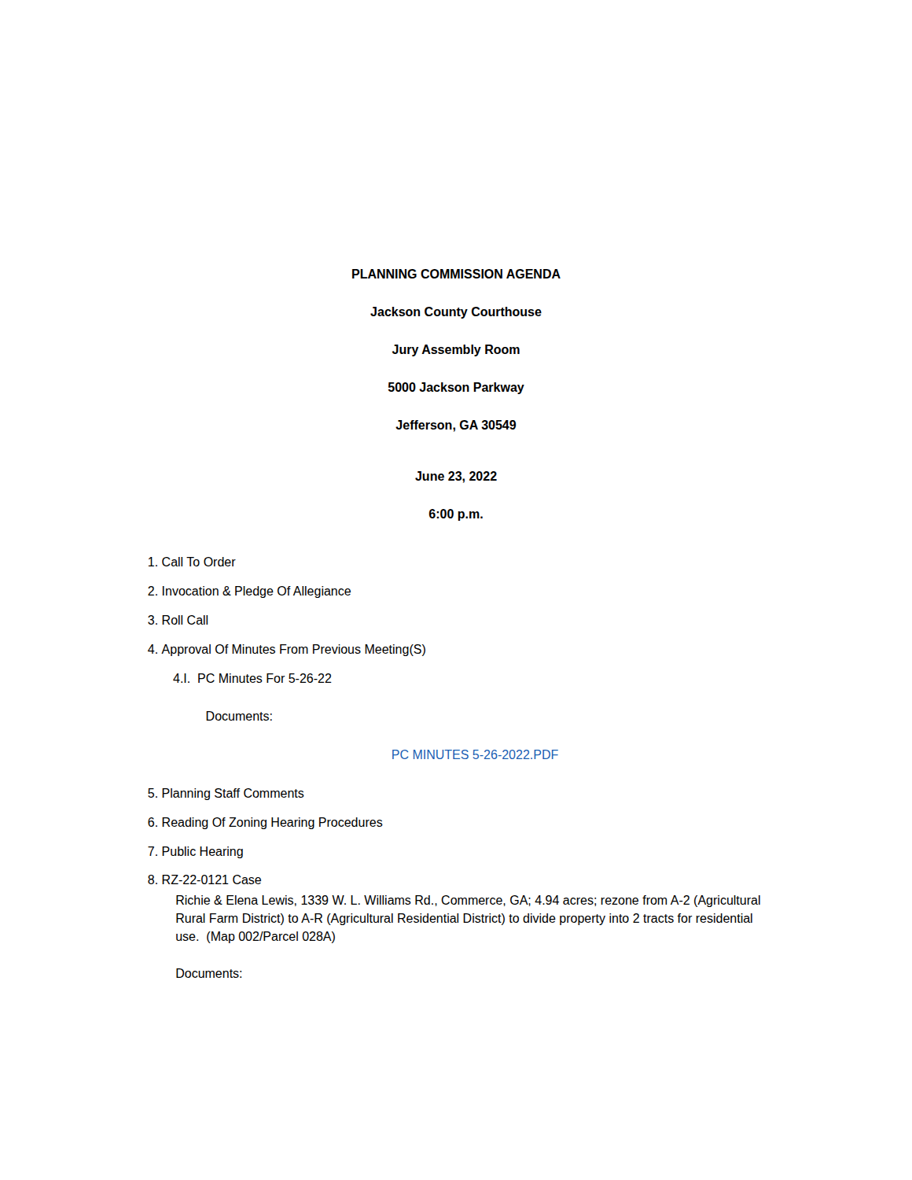PLANNING COMMISSION AGENDA
Jackson County Courthouse
Jury Assembly Room
5000 Jackson Parkway
Jefferson, GA 30549
June 23, 2022
6:00 p.m.
Call To Order
Invocation & Pledge Of Allegiance
Roll Call
Approval Of Minutes From Previous Meeting(S)
4.I. PC Minutes For 5-26-22
Documents:
PC MINUTES 5-26-2022.PDF
Planning Staff Comments
Reading Of Zoning Hearing Procedures
Public Hearing
RZ-22-0121 Case
Richie & Elena Lewis, 1339 W. L. Williams Rd., Commerce, GA; 4.94 acres; rezone from A-2 (Agricultural Rural Farm District) to A-R (Agricultural Residential District) to divide property into 2 tracts for residential use. (Map 002/Parcel 028A)
Documents: